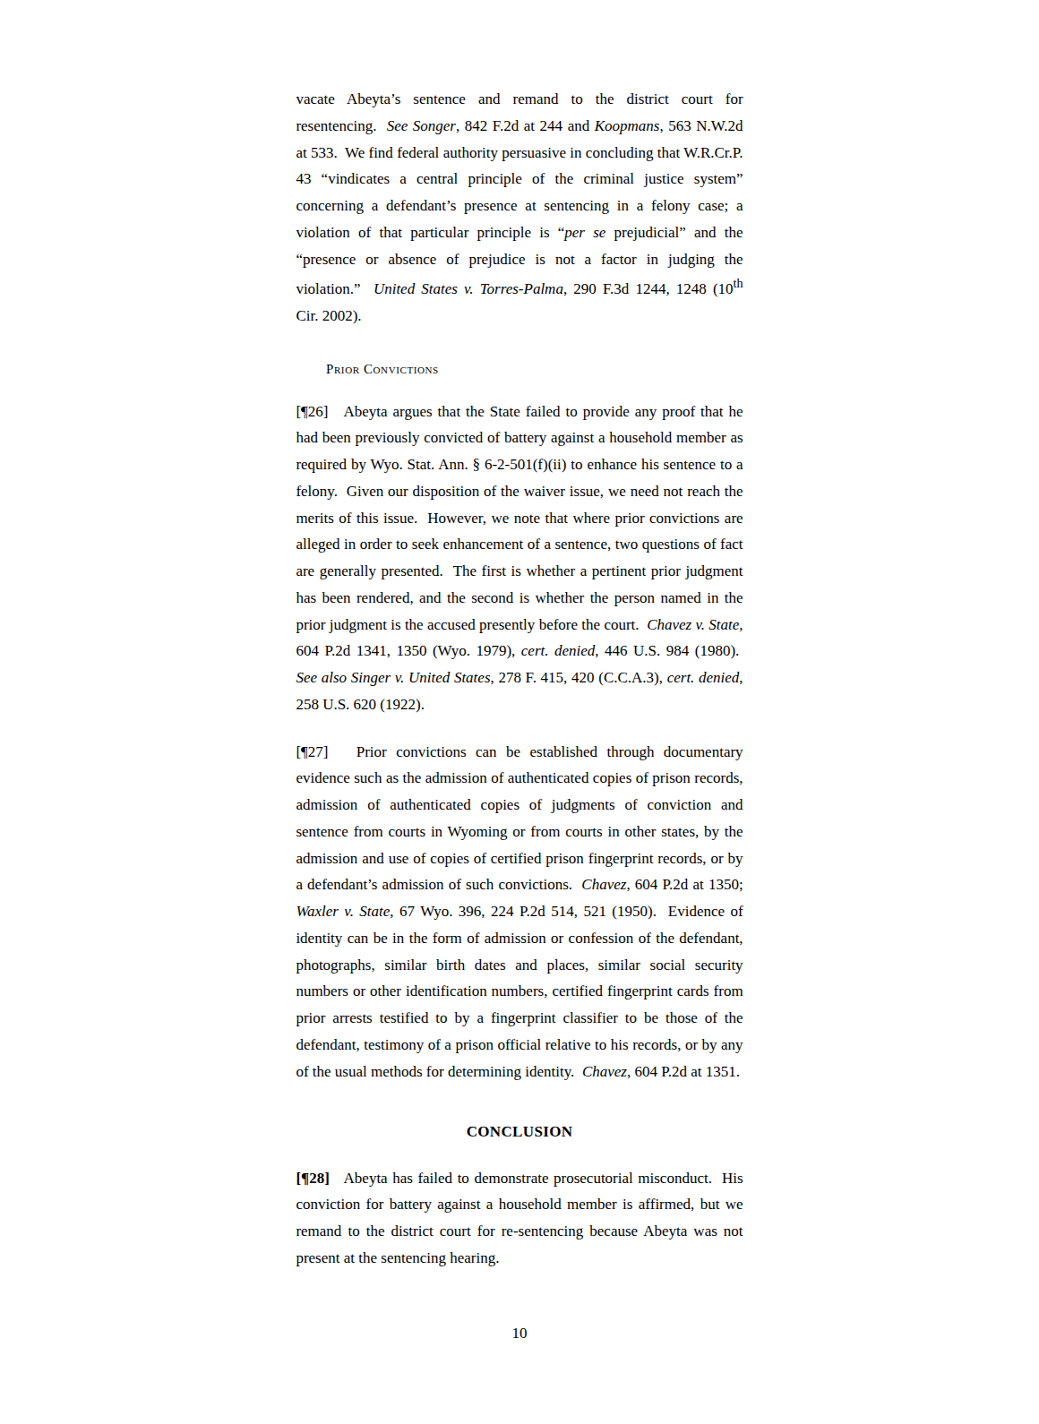vacate Abeyta’s sentence and remand to the district court for resentencing. See Songer, 842 F.2d at 244 and Koopmans, 563 N.W.2d at 533. We find federal authority persuasive in concluding that W.R.Cr.P. 43 “vindicates a central principle of the criminal justice system” concerning a defendant’s presence at sentencing in a felony case; a violation of that particular principle is “per se prejudicial” and the “presence or absence of prejudice is not a factor in judging the violation.” United States v. Torres-Palma, 290 F.3d 1244, 1248 (10th Cir. 2002).
Prior Convictions
[¶26] Abeyta argues that the State failed to provide any proof that he had been previously convicted of battery against a household member as required by Wyo. Stat. Ann. § 6-2-501(f)(ii) to enhance his sentence to a felony. Given our disposition of the waiver issue, we need not reach the merits of this issue. However, we note that where prior convictions are alleged in order to seek enhancement of a sentence, two questions of fact are generally presented. The first is whether a pertinent prior judgment has been rendered, and the second is whether the person named in the prior judgment is the accused presently before the court. Chavez v. State, 604 P.2d 1341, 1350 (Wyo. 1979), cert. denied, 446 U.S. 984 (1980). See also Singer v. United States, 278 F. 415, 420 (C.C.A.3), cert. denied, 258 U.S. 620 (1922).
[¶27] Prior convictions can be established through documentary evidence such as the admission of authenticated copies of prison records, admission of authenticated copies of judgments of conviction and sentence from courts in Wyoming or from courts in other states, by the admission and use of copies of certified prison fingerprint records, or by a defendant’s admission of such convictions. Chavez, 604 P.2d at 1350; Waxler v. State, 67 Wyo. 396, 224 P.2d 514, 521 (1950). Evidence of identity can be in the form of admission or confession of the defendant, photographs, similar birth dates and places, similar social security numbers or other identification numbers, certified fingerprint cards from prior arrests testified to by a fingerprint classifier to be those of the defendant, testimony of a prison official relative to his records, or by any of the usual methods for determining identity. Chavez, 604 P.2d at 1351.
CONCLUSION
[¶28] Abeyta has failed to demonstrate prosecutorial misconduct. His conviction for battery against a household member is affirmed, but we remand to the district court for re-sentencing because Abeyta was not present at the sentencing hearing.
10